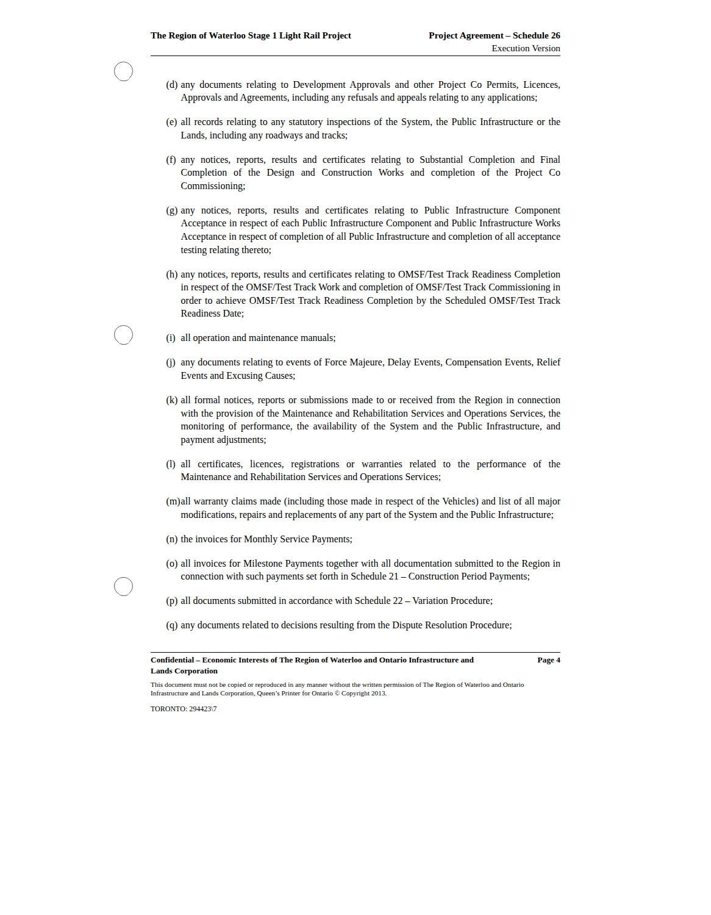The Region of Waterloo Stage 1 Light Rail Project
Project Agreement – Schedule 26
Execution Version
(d) any documents relating to Development Approvals and other Project Co Permits, Licences, Approvals and Agreements, including any refusals and appeals relating to any applications;
(e) all records relating to any statutory inspections of the System, the Public Infrastructure or the Lands, including any roadways and tracks;
(f) any notices, reports, results and certificates relating to Substantial Completion and Final Completion of the Design and Construction Works and completion of the Project Co Commissioning;
(g) any notices, reports, results and certificates relating to Public Infrastructure Component Acceptance in respect of each Public Infrastructure Component and Public Infrastructure Works Acceptance in respect of completion of all Public Infrastructure and completion of all acceptance testing relating thereto;
(h) any notices, reports, results and certificates relating to OMSF/Test Track Readiness Completion in respect of the OMSF/Test Track Work and completion of OMSF/Test Track Commissioning in order to achieve OMSF/Test Track Readiness Completion by the Scheduled OMSF/Test Track Readiness Date;
(i) all operation and maintenance manuals;
(j) any documents relating to events of Force Majeure, Delay Events, Compensation Events, Relief Events and Excusing Causes;
(k) all formal notices, reports or submissions made to or received from the Region in connection with the provision of the Maintenance and Rehabilitation Services and Operations Services, the monitoring of performance, the availability of the System and the Public Infrastructure, and payment adjustments;
(l) all certificates, licences, registrations or warranties related to the performance of the Maintenance and Rehabilitation Services and Operations Services;
(m) all warranty claims made (including those made in respect of the Vehicles) and list of all major modifications, repairs and replacements of any part of the System and the Public Infrastructure;
(n) the invoices for Monthly Service Payments;
(o) all invoices for Milestone Payments together with all documentation submitted to the Region in connection with such payments set forth in Schedule 21 – Construction Period Payments;
(p) all documents submitted in accordance with Schedule 22 – Variation Procedure;
(q) any documents related to decisions resulting from the Dispute Resolution Procedure;
Confidential – Economic Interests of The Region of Waterloo and Ontario Infrastructure and Lands Corporation
Page 4
This document must not be copied or reproduced in any manner without the written permission of The Region of Waterloo and Ontario Infrastructure and Lands Corporation, Queen’s Printer for Ontario © Copyright 2013.
TORONTO: 294423\7